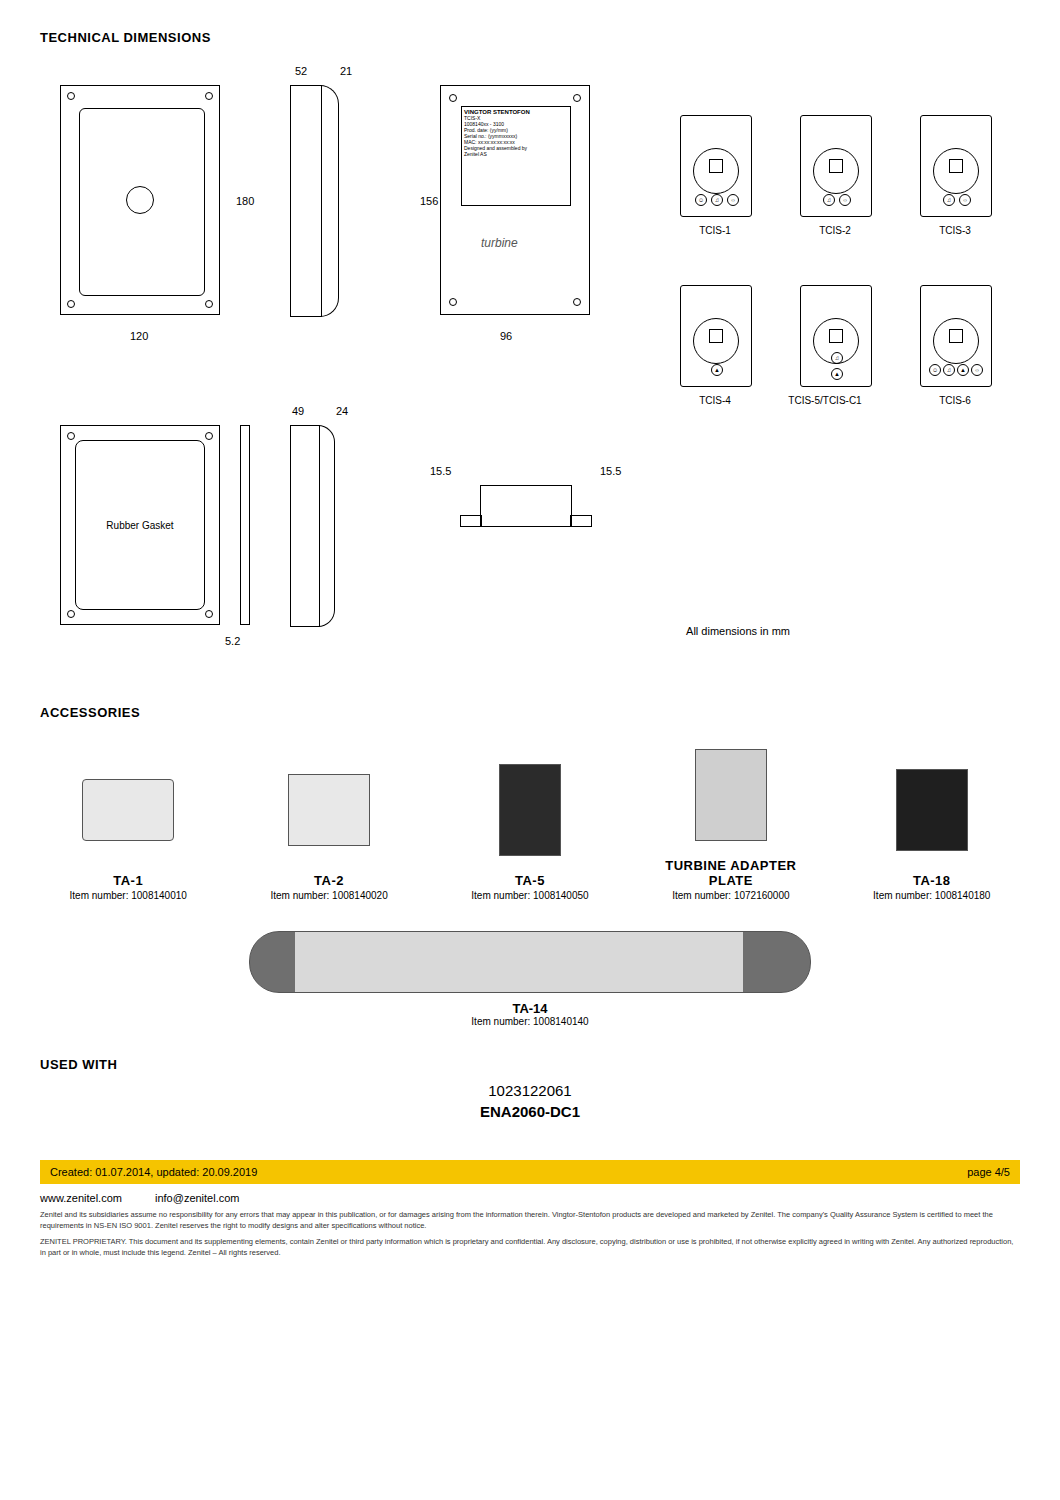TECHNICAL DIMENSIONS
180
120
52
21
VINGTOR STENTOFON
TCIS-X
1008140xx - 3100
Prod. date: (yy/mm)
Serial no.: (yymmxxxxx)
MAC: xx:xx:xx:xx:xx:xx
Designed and assembled by
Zenitel AS
turbine
156
96
Rubber Gasket
5.2
49
24
15.5
15.5
☺
♫
☼
TCIS-1
♫
☼
TCIS-2
♫
☼
TCIS-3
▲
TCIS-4
♫
▲
TCIS-5/TCIS-C1
☺
♫
▲
☼
TCIS-6
All dimensions in mm
ACCESSORIES
TA-1
Item number: 1008140010
TA-2
Item number: 1008140020
TA-5
Item number: 1008140050
TURBINE ADAPTER PLATE
Item number: 1072160000
TA-18
Item number: 1008140180
TA-14
Item number: 1008140140
USED WITH
1023122061
ENA2060-DC1
Created: 01.07.2014, updated: 20.09.2019
page 4/5
www.zenitel.com info@zenitel.com
Zenitel and its subsidiaries assume no responsibility for any errors that may appear in this publication, or for damages arising from the information therein. Vingtor-Stentofon products are developed and marketed by Zenitel. The company's Quality Assurance System is certified to meet the requirements in NS-EN ISO 9001. Zenitel reserves the right to modify designs and alter specifications without notice.
ZENITEL PROPRIETARY. This document and its supplementing elements, contain Zenitel or third party information which is proprietary and confidential. Any disclosure, copying, distribution or use is prohibited, if not otherwise explicitly agreed in writing with Zenitel. Any authorized reproduction, in part or in whole, must include this legend. Zenitel – All rights reserved.